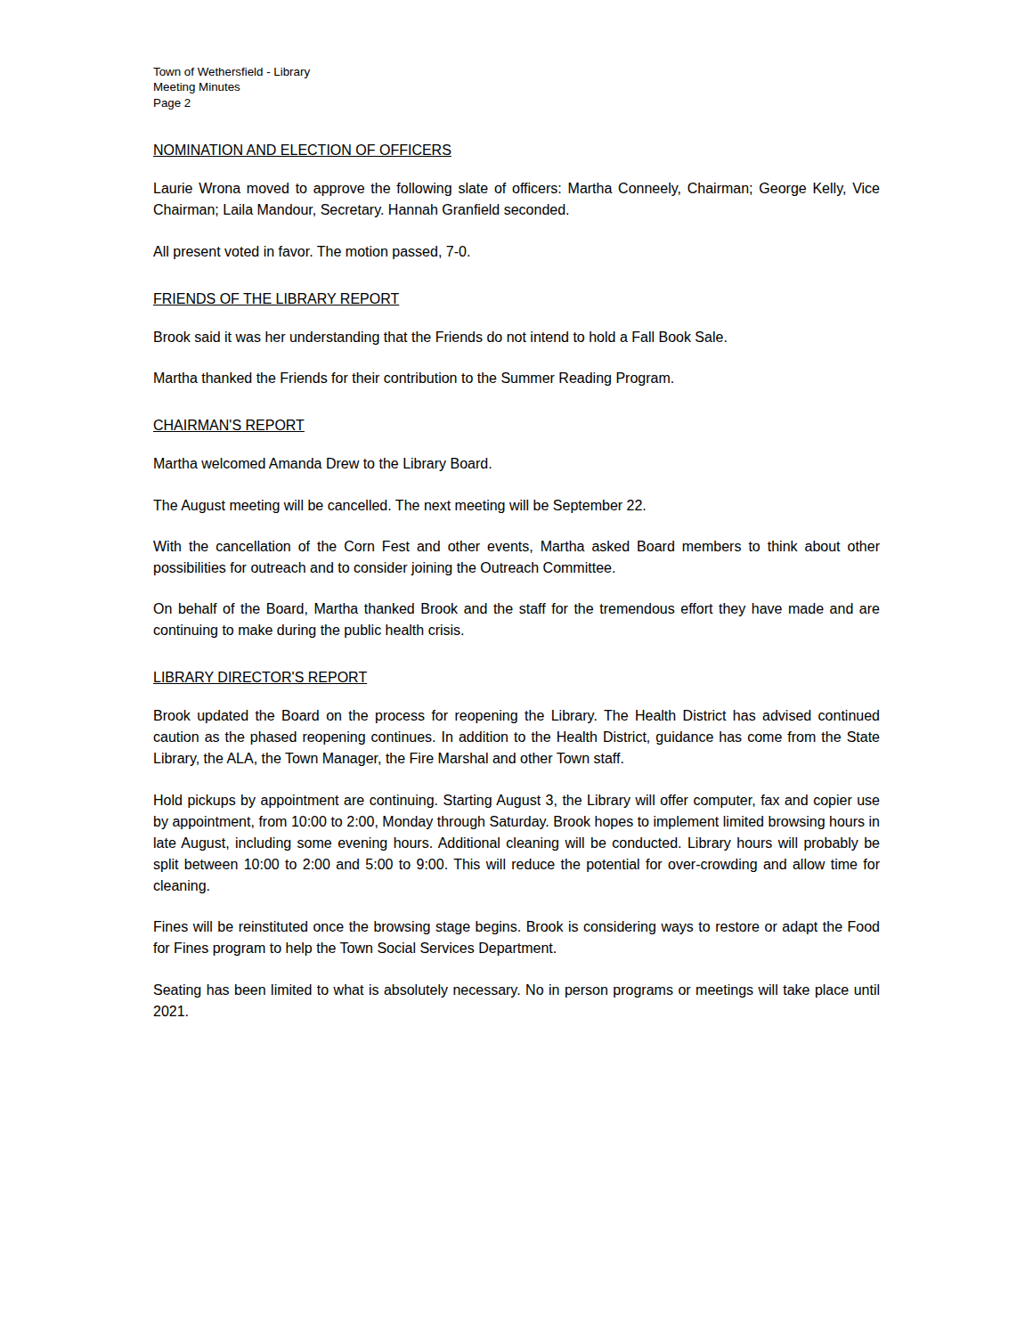Town of Wethersfield - Library
Meeting Minutes
Page 2
NOMINATION AND ELECTION OF OFFICERS
Laurie Wrona moved to approve the following slate of officers: Martha Conneely, Chairman; George Kelly, Vice Chairman; Laila Mandour, Secretary. Hannah Granfield seconded.
All present voted in favor. The motion passed, 7-0.
FRIENDS OF THE LIBRARY REPORT
Brook said it was her understanding that the Friends do not intend to hold a Fall Book Sale.
Martha thanked the Friends for their contribution to the Summer Reading Program.
CHAIRMAN'S REPORT
Martha welcomed Amanda Drew to the Library Board.
The August meeting will be cancelled. The next meeting will be September 22.
With the cancellation of the Corn Fest and other events, Martha asked Board members to think about other possibilities for outreach and to consider joining the Outreach Committee.
On behalf of the Board, Martha thanked Brook and the staff for the tremendous effort they have made and are continuing to make during the public health crisis.
LIBRARY DIRECTOR'S REPORT
Brook updated the Board on the process for reopening the Library. The Health District has advised continued caution as the phased reopening continues. In addition to the Health District, guidance has come from the State Library, the ALA, the Town Manager, the Fire Marshal and other Town staff.
Hold pickups by appointment are continuing. Starting August 3, the Library will offer computer, fax and copier use by appointment, from 10:00 to 2:00, Monday through Saturday. Brook hopes to implement limited browsing hours in late August, including some evening hours. Additional cleaning will be conducted. Library hours will probably be split between 10:00 to 2:00 and 5:00 to 9:00. This will reduce the potential for over-crowding and allow time for cleaning.
Fines will be reinstituted once the browsing stage begins. Brook is considering ways to restore or adapt the Food for Fines program to help the Town Social Services Department.
Seating has been limited to what is absolutely necessary. No in person programs or meetings will take place until 2021.